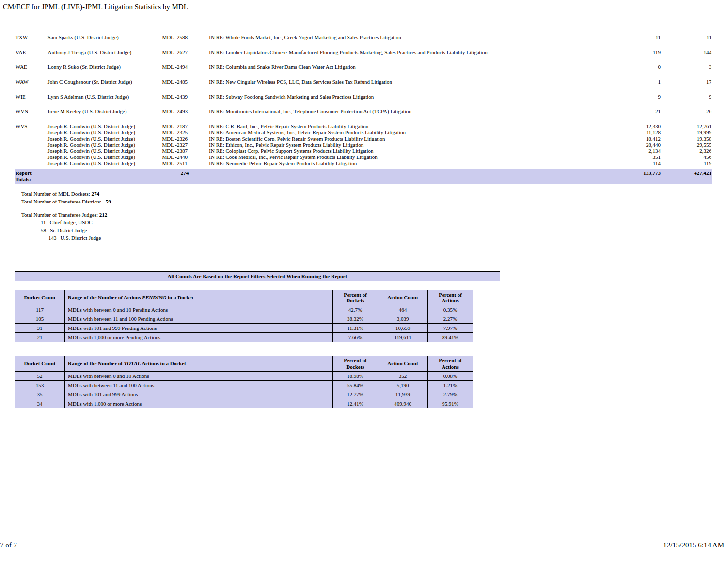CM/ECF for JPML (LIVE)-JPML Litigation Statistics by MDL
| TXW | Sam Sparks (U.S. District Judge) | MDL -2588 | IN RE: Whole Foods Market, Inc., Greek Yogurt Marketing and Sales Practices Litigation | 11 | 11 |
| VAE | Anthony J Trenga (U.S. District Judge) | MDL -2627 | IN RE: Lumber Liquidators Chinese-Manufactured Flooring Products Marketing, Sales Practices and Products Liability Litigation | 119 | 144 |
| WAE | Lonny R Suko (Sr. District Judge) | MDL -2494 | IN RE: Columbia and Snake River Dams Clean Water Act Litigation | 0 | 3 |
| WAW | John C Coughenour (Sr. District Judge) | MDL -2485 | IN RE: New Cingular Wireless PCS, LLC, Data Services Sales Tax Refund Litigation | 1 | 17 |
| WIE | Lynn S Adelman (U.S. District Judge) | MDL -2439 | IN RE: Subway Footlong Sandwich Marketing and Sales Practices Litigation | 9 | 9 |
| WVN | Irene M Keeley (U.S. District Judge) | MDL -2493 | IN RE: Monitronics International, Inc., Telephone Consumer Protection Act (TCPA) Litigation | 21 | 26 |
| WVS | Joseph R. Goodwin (U.S. District Judge) | MDL -2187 | IN RE: C.R. Bard, Inc., Pelvic Repair System Products Liability Litigation | 12,330 | 12,761 |
| | Joseph R. Goodwin (U.S. District Judge) | MDL -2325 | IN RE: American Medical Systems, Inc., Pelvic Repair System Products Liability Litigation | 11,128 | 19,999 |
| | Joseph R. Goodwin (U.S. District Judge) | MDL -2326 | IN RE: Boston Scientific Corp. Pelvic Repair System Products Liability Litigation | 18,412 | 19,358 |
| | Joseph R. Goodwin (U.S. District Judge) | MDL -2327 | IN RE: Ethicon, Inc., Pelvic Repair System Products Liability Litigation | 28,440 | 29,555 |
| | Joseph R. Goodwin (U.S. District Judge) | MDL -2387 | IN RE: Coloplast Corp. Pelvic Support Systems Products Liability Litigation | 2,134 | 2,326 |
| | Joseph R. Goodwin (U.S. District Judge) | MDL -2440 | IN RE: Cook Medical, Inc., Pelvic Repair System Products Liability Litigation | 351 | 456 |
| | Joseph R. Goodwin (U.S. District Judge) | MDL -2511 | IN RE: Neomedic Pelvic Repair System Products Liability Litigation | 114 | 119 |
| Report Totals: | | 274 | | 133,773 | 427,421 |
Total Number of MDL Dockets: 274
Total Number of Transferee Districts: 59
Total Number of Transferee Judges: 212
11 Chief Judge, USDC
58 Sr. District Judge
143 U.S. District Judge
-- All Counts Are Based on the Report Filters Selected When Running the Report --
| Docket Count | Range of the Number of Actions PENDING in a Docket | Percent of Dockets | Action Count | Percent of Actions |
| --- | --- | --- | --- | --- |
| 117 | MDLs with between 0 and 10 Pending Actions | 42.7% | 464 | 0.35% |
| 105 | MDLs with between 11 and 100 Pending Actions | 38.32% | 3,039 | 2.27% |
| 31 | MDLs with 101 and 999 Pending Actions | 11.31% | 10,659 | 7.97% |
| 21 | MDLs with 1,000 or more Pending Actions | 7.66% | 119,611 | 89.41% |
| Docket Count | Range of the Number of TOTAL Actions in a Docket | Percent of Dockets | Action Count | Percent of Actions |
| --- | --- | --- | --- | --- |
| 52 | MDLs with between 0 and 10 Actions | 18.98% | 352 | 0.08% |
| 153 | MDLs with between 11 and 100 Actions | 55.84% | 5,190 | 1.21% |
| 35 | MDLs with 101 and 999 Actions | 12.77% | 11,939 | 2.79% |
| 34 | MDLs with 1,000 or more Actions | 12.41% | 409,940 | 95.91% |
7 of 7 12/15/2015 6:14 AM